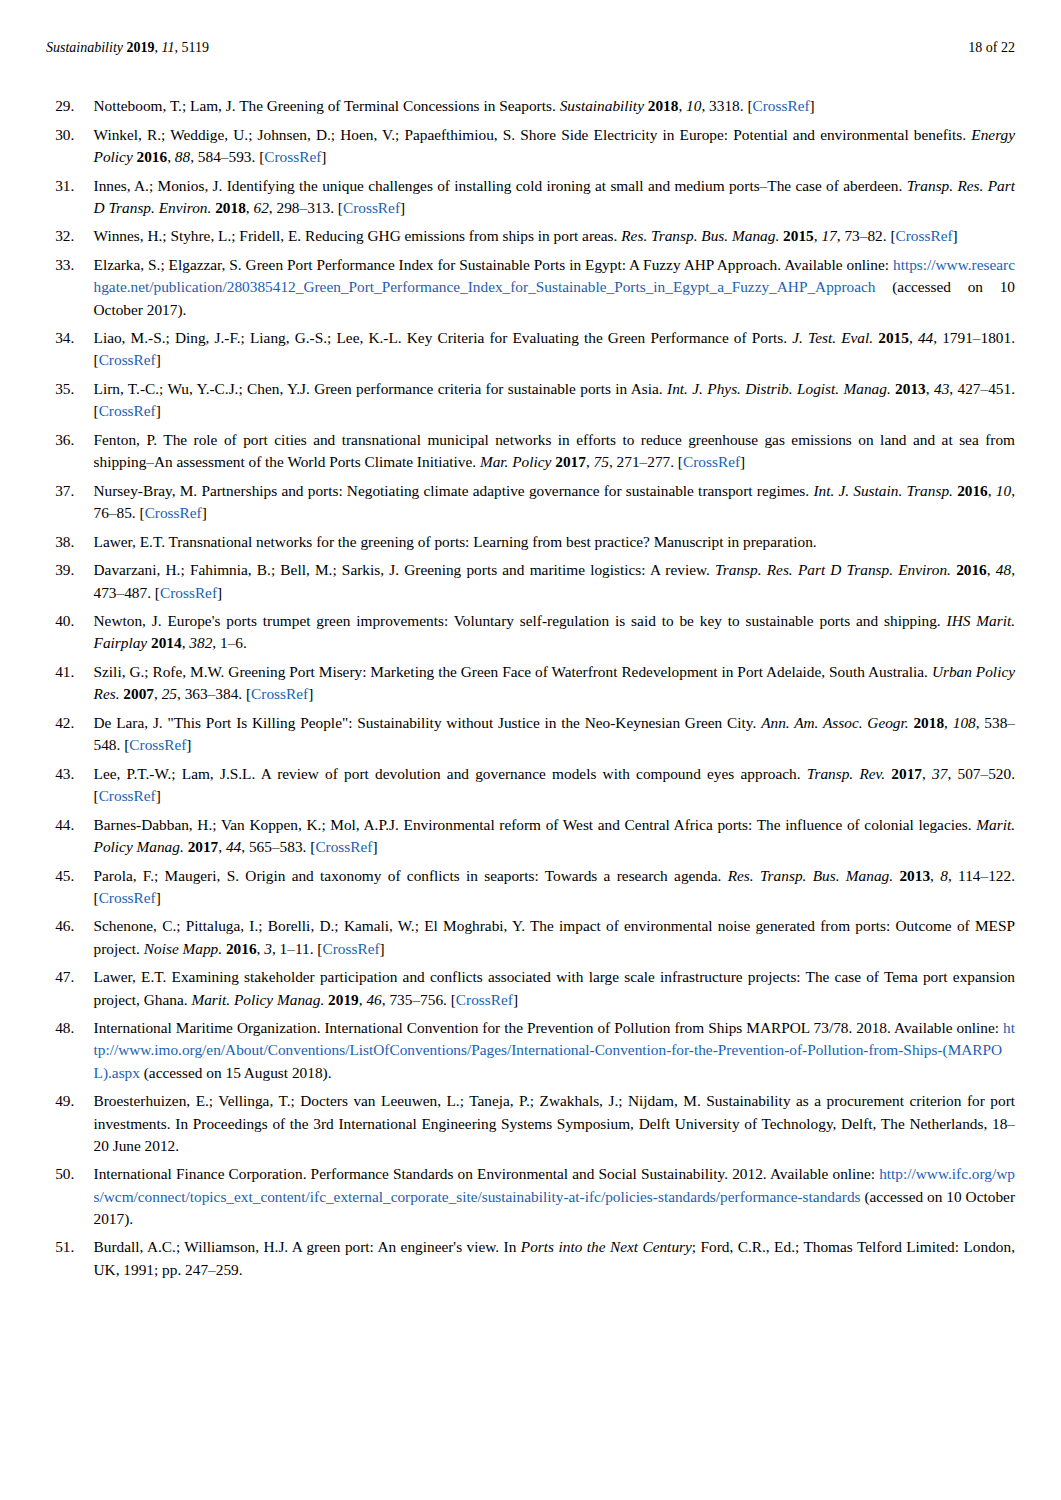Sustainability 2019, 11, 5119
18 of 22
Notteboom, T.; Lam, J. The Greening of Terminal Concessions in Seaports. Sustainability 2018, 10, 3318. [CrossRef]
Winkel, R.; Weddige, U.; Johnsen, D.; Hoen, V.; Papaefthimiou, S. Shore Side Electricity in Europe: Potential and environmental benefits. Energy Policy 2016, 88, 584–593. [CrossRef]
Innes, A.; Monios, J. Identifying the unique challenges of installing cold ironing at small and medium ports–The case of aberdeen. Transp. Res. Part D Transp. Environ. 2018, 62, 298–313. [CrossRef]
Winnes, H.; Styhre, L.; Fridell, E. Reducing GHG emissions from ships in port areas. Res. Transp. Bus. Manag. 2015, 17, 73–82. [CrossRef]
Elzarka, S.; Elgazzar, S. Green Port Performance Index for Sustainable Ports in Egypt: A Fuzzy AHP Approach. Available online: https://www.researchgate.net/publication/280385412_Green_Port_Performance_Index_for_Sustainable_Ports_in_Egypt_a_Fuzzy_AHP_Approach (accessed on 10 October 2017).
Liao, M.-S.; Ding, J.-F.; Liang, G.-S.; Lee, K.-L. Key Criteria for Evaluating the Green Performance of Ports. J. Test. Eval. 2015, 44, 1791–1801. [CrossRef]
Lirn, T.-C.; Wu, Y.-C.J.; Chen, Y.J. Green performance criteria for sustainable ports in Asia. Int. J. Phys. Distrib. Logist. Manag. 2013, 43, 427–451. [CrossRef]
Fenton, P. The role of port cities and transnational municipal networks in efforts to reduce greenhouse gas emissions on land and at sea from shipping–An assessment of the World Ports Climate Initiative. Mar. Policy 2017, 75, 271–277. [CrossRef]
Nursey-Bray, M. Partnerships and ports: Negotiating climate adaptive governance for sustainable transport regimes. Int. J. Sustain. Transp. 2016, 10, 76–85. [CrossRef]
Lawer, E.T. Transnational networks for the greening of ports: Learning from best practice? Manuscript in preparation.
Davarzani, H.; Fahimnia, B.; Bell, M.; Sarkis, J. Greening ports and maritime logistics: A review. Transp. Res. Part D Transp. Environ. 2016, 48, 473–487. [CrossRef]
Newton, J. Europe's ports trumpet green improvements: Voluntary self-regulation is said to be key to sustainable ports and shipping. IHS Marit. Fairplay 2014, 382, 1–6.
Szili, G.; Rofe, M.W. Greening Port Misery: Marketing the Green Face of Waterfront Redevelopment in Port Adelaide, South Australia. Urban Policy Res. 2007, 25, 363–384. [CrossRef]
De Lara, J. "This Port Is Killing People": Sustainability without Justice in the Neo-Keynesian Green City. Ann. Am. Assoc. Geogr. 2018, 108, 538–548. [CrossRef]
Lee, P.T.-W.; Lam, J.S.L. A review of port devolution and governance models with compound eyes approach. Transp. Rev. 2017, 37, 507–520. [CrossRef]
Barnes-Dabban, H.; Van Koppen, K.; Mol, A.P.J. Environmental reform of West and Central Africa ports: The influence of colonial legacies. Marit. Policy Manag. 2017, 44, 565–583. [CrossRef]
Parola, F.; Maugeri, S. Origin and taxonomy of conflicts in seaports: Towards a research agenda. Res. Transp. Bus. Manag. 2013, 8, 114–122. [CrossRef]
Schenone, C.; Pittaluga, I.; Borelli, D.; Kamali, W.; El Moghrabi, Y. The impact of environmental noise generated from ports: Outcome of MESP project. Noise Mapp. 2016, 3, 1–11. [CrossRef]
Lawer, E.T. Examining stakeholder participation and conflicts associated with large scale infrastructure projects: The case of Tema port expansion project, Ghana. Marit. Policy Manag. 2019, 46, 735–756. [CrossRef]
International Maritime Organization. International Convention for the Prevention of Pollution from Ships MARPOL 73/78. 2018. Available online: http://www.imo.org/en/About/Conventions/ListOfConventions/Pages/International-Convention-for-the-Prevention-of-Pollution-from-Ships-(MARPOL).aspx (accessed on 15 August 2018).
Broesterhuizen, E.; Vellinga, T.; Docters van Leeuwen, L.; Taneja, P.; Zwakhals, J.; Nijdam, M. Sustainability as a procurement criterion for port investments. In Proceedings of the 3rd International Engineering Systems Symposium, Delft University of Technology, Delft, The Netherlands, 18–20 June 2012.
International Finance Corporation. Performance Standards on Environmental and Social Sustainability. 2012. Available online: http://www.ifc.org/wps/wcm/connect/topics_ext_content/ifc_external_corporate_site/sustainability-at-ifc/policies-standards/performance-standards (accessed on 10 October 2017).
Burdall, A.C.; Williamson, H.J. A green port: An engineer's view. In Ports into the Next Century; Ford, C.R., Ed.; Thomas Telford Limited: London, UK, 1991; pp. 247–259.